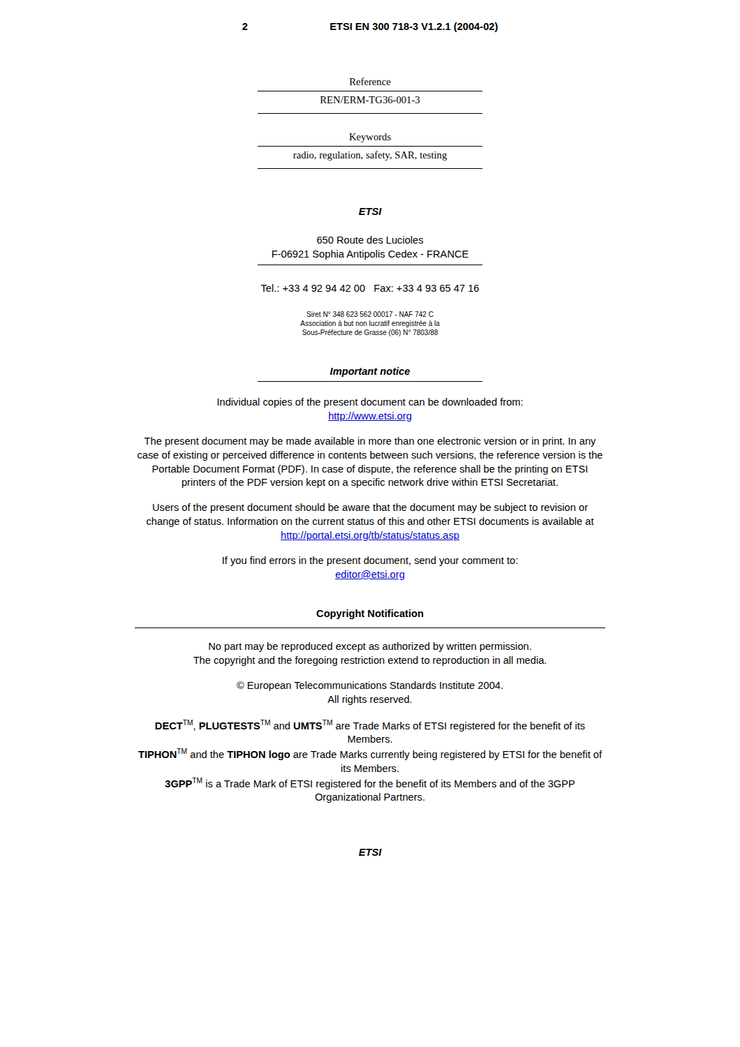2 ETSI EN 300 718-3 V1.2.1 (2004-02)
Reference
REN/ERM-TG36-001-3
Keywords
radio, regulation, safety, SAR, testing
ETSI
650 Route des Lucioles
F-06921 Sophia Antipolis Cedex - FRANCE
Tel.: +33 4 92 94 42 00 Fax: +33 4 93 65 47 16
Siret N° 348 623 562 00017 - NAF 742 C
Association à but non lucratif enregistrée à la
Sous-Préfecture de Grasse (06) N° 7803/88
Important notice
Individual copies of the present document can be downloaded from:
http://www.etsi.org
The present document may be made available in more than one electronic version or in print. In any case of existing or perceived difference in contents between such versions, the reference version is the Portable Document Format (PDF). In case of dispute, the reference shall be the printing on ETSI printers of the PDF version kept on a specific network drive within ETSI Secretariat.
Users of the present document should be aware that the document may be subject to revision or change of status. Information on the current status of this and other ETSI documents is available at
http://portal.etsi.org/tb/status/status.asp
If you find errors in the present document, send your comment to:
editor@etsi.org
Copyright Notification
No part may be reproduced except as authorized by written permission.
The copyright and the foregoing restriction extend to reproduction in all media.
© European Telecommunications Standards Institute 2004.
All rights reserved.
DECT TM, PLUGTESTS TM and UMTS TM are Trade Marks of ETSI registered for the benefit of its Members.
TIPHON TM and the TIPHON logo are Trade Marks currently being registered by ETSI for the benefit of its Members.
3GPP TM is a Trade Mark of ETSI registered for the benefit of its Members and of the 3GPP Organizational Partners.
ETSI